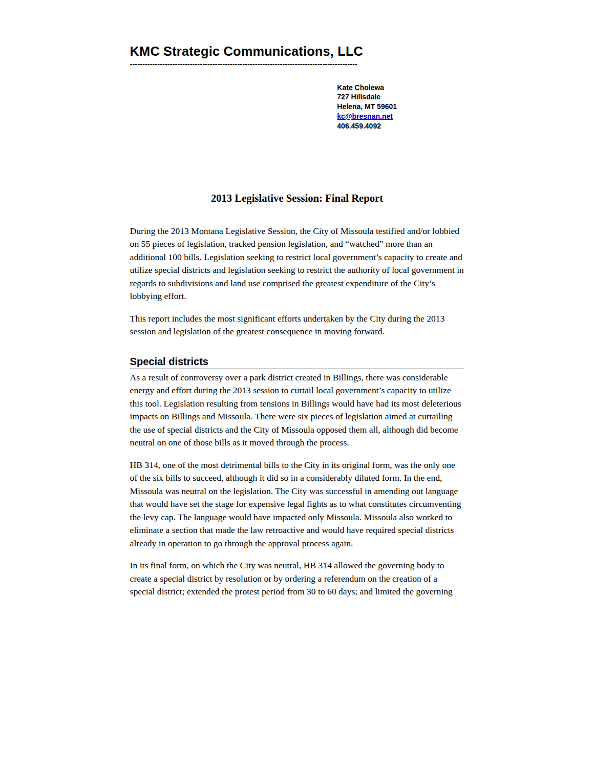KMC Strategic Communications, LLC
-------------------------------------------------------------------------------------------
Kate Cholewa
727 Hillsdale
Helena, MT 59601
kc@bresnan.net
406.459.4092
2013 Legislative Session: Final Report
During the 2013 Montana Legislative Session, the City of Missoula testified and/or lobbied on 55 pieces of legislation, tracked pension legislation, and “watched” more than an additional 100 bills. Legislation seeking to restrict local government’s capacity to create and utilize special districts and legislation seeking to restrict the authority of local government in regards to subdivisions and land use comprised the greatest expenditure of the City’s lobbying effort.
This report includes the most significant efforts undertaken by the City during the 2013 session and legislation of the greatest consequence in moving forward.
Special districts
As a result of controversy over a park district created in Billings, there was considerable energy and effort during the 2013 session to curtail local government’s capacity to utilize this tool. Legislation resulting from tensions in Billings would have had its most deleterious impacts on Billings and Missoula. There were six pieces of legislation aimed at curtailing the use of special districts and the City of Missoula opposed them all, although did become neutral on one of those bills as it moved through the process.
HB 314, one of the most detrimental bills to the City in its original form, was the only one of the six bills to succeed, although it did so in a considerably diluted form. In the end, Missoula was neutral on the legislation. The City was successful in amending out language that would have set the stage for expensive legal fights as to what constitutes circumventing the levy cap. The language would have impacted only Missoula. Missoula also worked to eliminate a section that made the law retroactive and would have required special districts already in operation to go through the approval process again.
In its final form, on which the City was neutral, HB 314 allowed the governing body to create a special district by resolution or by ordering a referendum on the creation of a special district; extended the protest period from 30 to 60 days; and limited the governing